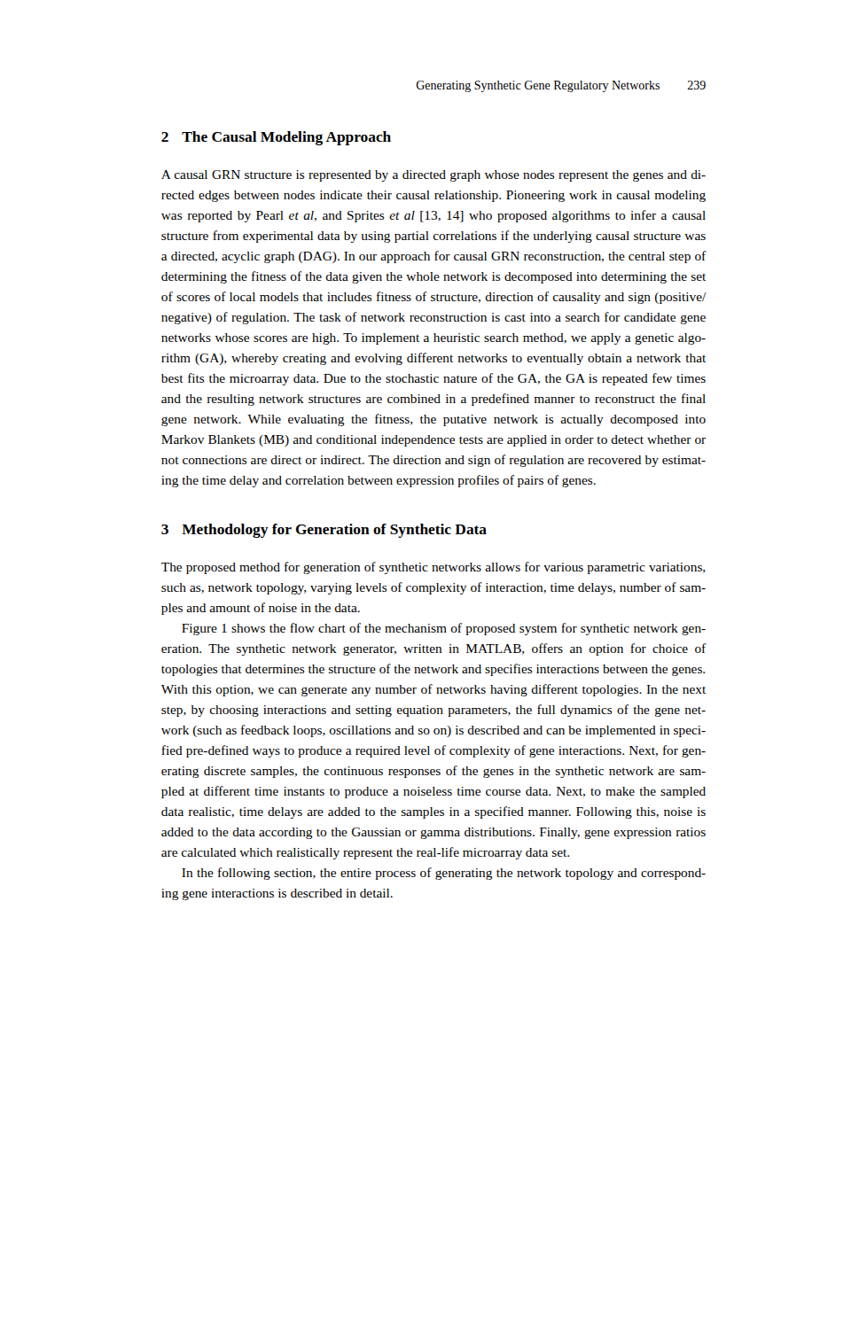Generating Synthetic Gene Regulatory Networks 239
2 The Causal Modeling Approach
A causal GRN structure is represented by a directed graph whose nodes represent the genes and directed edges between nodes indicate their causal relationship. Pioneering work in causal modeling was reported by Pearl et al, and Sprites et al [13, 14] who proposed algorithms to infer a causal structure from experimental data by using partial correlations if the underlying causal structure was a directed, acyclic graph (DAG). In our approach for causal GRN reconstruction, the central step of determining the fitness of the data given the whole network is decomposed into determining the set of scores of local models that includes fitness of structure, direction of causality and sign (positive/ negative) of regulation. The task of network reconstruction is cast into a search for candidate gene networks whose scores are high. To implement a heuristic search method, we apply a genetic algorithm (GA), whereby creating and evolving different networks to eventually obtain a network that best fits the microarray data. Due to the stochastic nature of the GA, the GA is repeated few times and the resulting network structures are combined in a predefined manner to reconstruct the final gene network. While evaluating the fitness, the putative network is actually decomposed into Markov Blankets (MB) and conditional independence tests are applied in order to detect whether or not connections are direct or indirect. The direction and sign of regulation are recovered by estimating the time delay and correlation between expression profiles of pairs of genes.
3 Methodology for Generation of Synthetic Data
The proposed method for generation of synthetic networks allows for various parametric variations, such as, network topology, varying levels of complexity of interaction, time delays, number of samples and amount of noise in the data.
Figure 1 shows the flow chart of the mechanism of proposed system for synthetic network generation. The synthetic network generator, written in MATLAB, offers an option for choice of topologies that determines the structure of the network and specifies interactions between the genes. With this option, we can generate any number of networks having different topologies. In the next step, by choosing interactions and setting equation parameters, the full dynamics of the gene network (such as feedback loops, oscillations and so on) is described and can be implemented in specified pre-defined ways to produce a required level of complexity of gene interactions. Next, for generating discrete samples, the continuous responses of the genes in the synthetic network are sampled at different time instants to produce a noiseless time course data. Next, to make the sampled data realistic, time delays are added to the samples in a specified manner. Following this, noise is added to the data according to the Gaussian or gamma distributions. Finally, gene expression ratios are calculated which realistically represent the real-life microarray data set.
In the following section, the entire process of generating the network topology and corresponding gene interactions is described in detail.